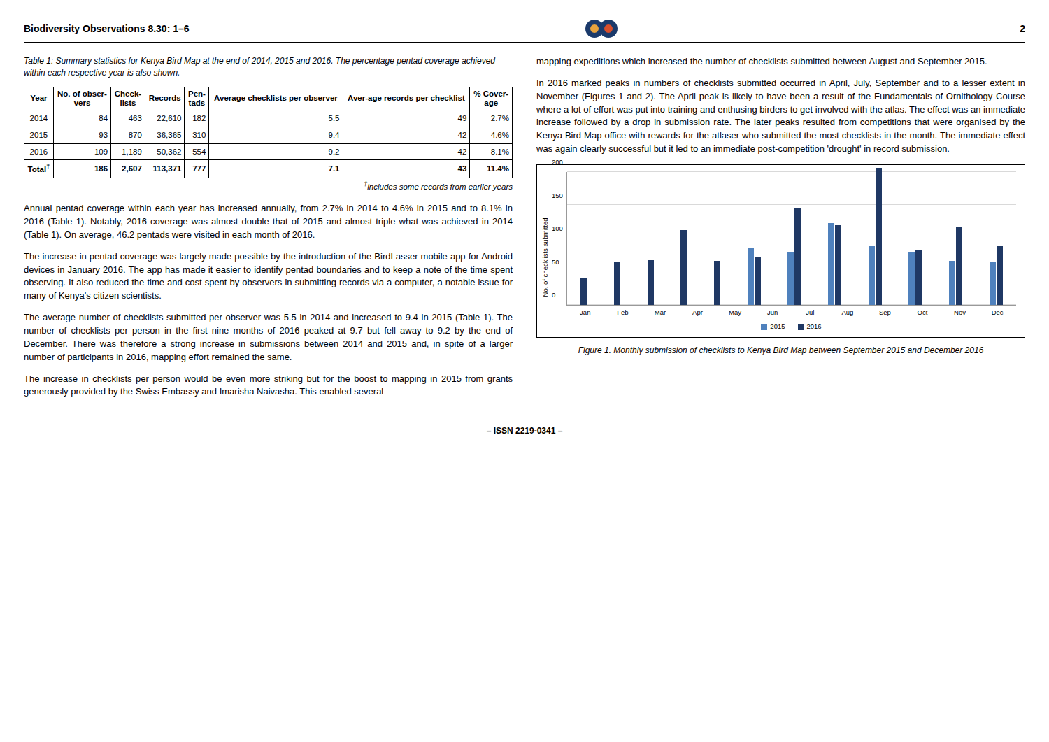Biodiversity Observations 8.30: 1–6
2
Table 1: Summary statistics for Kenya Bird Map at the end of 2014, 2015 and 2016. The percentage pentad coverage achieved within each respective year is also shown.
| Year | No. of obser- vers | Check- lists | Records | Pen- tads | Average checklists per observer | Aver-age records per checklist | % Cover- age |
| --- | --- | --- | --- | --- | --- | --- | --- |
| 2014 | 84 | 463 | 22,610 | 182 | 5.5 | 49 | 2.7% |
| 2015 | 93 | 870 | 36,365 | 310 | 9.4 | 42 | 4.6% |
| 2016 | 109 | 1,189 | 50,362 | 554 | 9.2 | 42 | 8.1% |
| Total † | 186 | 2,607 | 113,371 | 777 | 7.1 | 43 | 11.4% |
†includes some records from earlier years
Annual pentad coverage within each year has increased annually, from 2.7% in 2014 to 4.6% in 2015 and to 8.1% in 2016 (Table 1). Notably, 2016 coverage was almost double that of 2015 and almost triple what was achieved in 2014 (Table 1). On average, 46.2 pentads were visited in each month of 2016.
The increase in pentad coverage was largely made possible by the introduction of the BirdLasser mobile app for Android devices in January 2016. The app has made it easier to identify pentad boundaries and to keep a note of the time spent observing. It also reduced the time and cost spent by observers in submitting records via a computer, a notable issue for many of Kenya's citizen scientists.
The average number of checklists submitted per observer was 5.5 in 2014 and increased to 9.4 in 2015 (Table 1). The number of checklists per person in the first nine months of 2016 peaked at 9.7 but fell away to 9.2 by the end of December. There was therefore a strong increase in submissions between 2014 and 2015 and, in spite of a larger number of participants in 2016, mapping effort remained the same.
The increase in checklists per person would be even more striking but for the boost to mapping in 2015 from grants generously provided by the Swiss Embassy and Imarisha Naivasha. This enabled several
mapping expeditions which increased the number of checklists submitted between August and September 2015.
In 2016 marked peaks in numbers of checklists submitted occurred in April, July, September and to a lesser extent in November (Figures 1 and 2). The April peak is likely to have been a result of the Fundamentals of Ornithology Course where a lot of effort was put into training and enthusing birders to get involved with the atlas. The effect was an immediate increase followed by a drop in submission rate. The later peaks resulted from competitions that were organised by the Kenya Bird Map office with rewards for the atlaser who submitted the most checklists in the month. The immediate effect was again clearly successful but it led to an immediate post-competition 'drought' in record submission.
No. of checklists submitted
0
50
100
150
200
Jan Feb Mar Apr May Jun Jul Aug Sep Oct Nov Dec
2015 2016
Figure 1. Monthly submission of checklists to Kenya Bird Map between September 2015 and December 2016
– ISSN 2219-0341 –